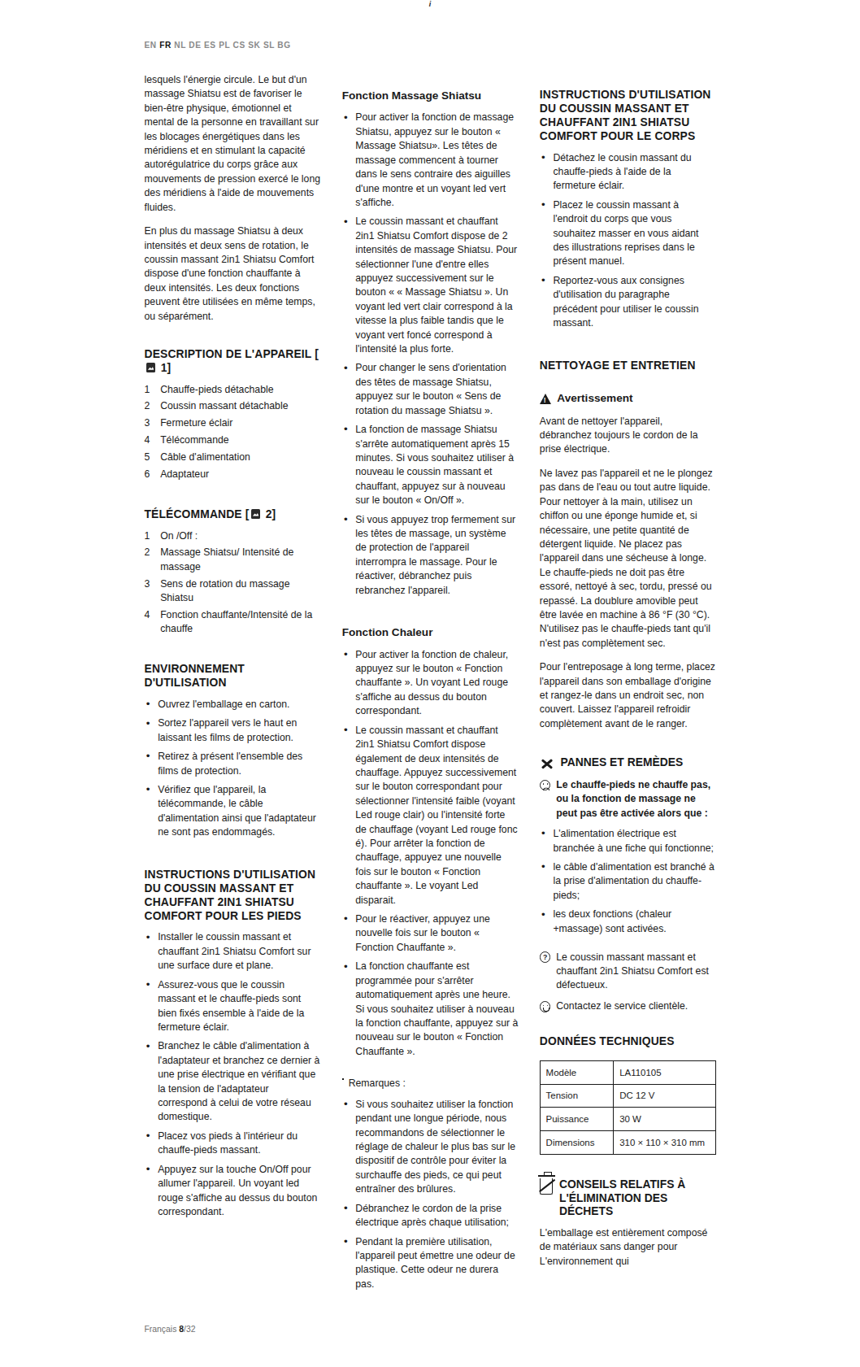EN FR NL DE ES PL CS SK SL BG
lesquels l'énergie circule. Le but d'un massage Shiatsu est de favoriser le bien-être physique, émotionnel et mental de la personne en travaillant sur les blocages énergétiques dans les méridiens et en stimulant la capacité autorégulatrice du corps grâce aux mouvements de pression exercé le long des méridiens à l'aide de mouvements fluides.
En plus du massage Shiatsu à deux intensités et deux sens de rotation, le coussin massant 2in1 Shiatsu Comfort dispose d'une fonction chauffante à deux intensités. Les deux fonctions peuvent être utilisées en même temps, ou séparément.
DESCRIPTION DE L'APPAREIL [ 1]
Chauffe-pieds détachable
Coussin massant détachable
Fermeture éclair
Télécommande
Câble d'alimentation
Adaptateur
TÉLÉCOMMANDE [ 2]
On /Off :
Massage Shiatsu/ Intensité de massage
Sens de rotation du massage Shiatsu
Fonction chauffante/Intensité de la chauffe
ENVIRONNEMENT D'UTILISATION
Ouvrez l'emballage en carton.
Sortez l'appareil vers le haut en laissant les films de protection.
Retirez à présent l'ensemble des films de protection.
Vérifiez que l'appareil, la télécommande, le câble d'alimentation ainsi que l'adaptateur ne sont pas endommagés.
INSTRUCTIONS D'UTILISATION DU COUSSIN MASSANT ET CHAUFFANT 2IN1 SHIATSU COMFORT POUR LES PIEDS
Installer le coussin massant et chauffant 2in1 Shiatsu Comfort sur une surface dure et plane.
Assurez-vous que le coussin massant et le chauffe-pieds sont bien fixés ensemble à l'aide de la fermeture éclair.
Branchez le câble d'alimentation à l'adaptateur et branchez ce dernier à une prise électrique en vérifiant que la tension de l'adaptateur correspond à celui de votre réseau domestique.
Placez vos pieds à l'intérieur du chauffe-pieds massant.
Appuyez sur la touche On/Off pour allumer l'appareil. Un voyant led rouge s'affiche au dessus du bouton correspondant.
Fonction Massage Shiatsu
Pour activer la fonction de massage Shiatsu, appuyez sur le bouton « Massage Shiatsu». Les têtes de massage commencent à tourner dans le sens contraire des aiguilles d'une montre et un voyant led vert s'affiche.
Le coussin massant et chauffant 2in1 Shiatsu Comfort dispose de 2 intensités de massage Shiatsu. Pour sélectionner l'une d'entre elles appuyez successivement sur le bouton « « Massage Shiatsu ». Un voyant led vert clair correspond à la vitesse la plus faible tandis que le voyant vert foncé correspond à l'intensité la plus forte.
Pour changer le sens d'orientation des têtes de massage Shiatsu, appuyez sur le bouton « Sens de rotation du massage Shiatsu ».
La fonction de massage Shiatsu s'arrête automatiquement après 15 minutes. Si vous souhaitez utiliser à nouveau le coussin massant et chauffant, appuyez sur à nouveau sur le bouton « On/Off ».
Si vous appuyez trop fermement sur les têtes de massage, un système de protection de l'appareil interrompra le massage. Pour le réactiver, débranchez puis rebranchez l'appareil.
Fonction Chaleur
Pour activer la fonction de chaleur, appuyez sur le bouton « Fonction chauffante ». Un voyant Led rouge s'affiche au dessus du bouton correspondant.
Le coussin massant et chauffant 2in1 Shiatsu Comfort dispose également de deux intensités de chauffage. Appuyez successivement sur le bouton correspondant pour sélectionner l'intensité faible (voyant Led rouge clair) ou l'intensité forte de chauffage (voyant Led rouge fonc é). Pour arrêter la fonction de chauffage, appuyez une nouvelle fois sur le bouton « Fonction chauffante ». Le voyant Led disparait.
Pour le réactiver, appuyez une nouvelle fois sur le bouton « Fonction Chauffante ».
La fonction chauffante est programmée pour s'arrêter automatiquement après une heure. Si vous souhaitez utiliser à nouveau la fonction chauffante, appuyez sur à nouveau sur le bouton « Fonction Chauffante ».
Remarques :
Si vous souhaitez utiliser la fonction pendant une longue période, nous recommandons de sélectionner le réglage de chaleur le plus bas sur le dispositif de contrôle pour éviter la surchauffe des pieds, ce qui peut entraîner des brûlures.
Débranchez le cordon de la prise électrique après chaque utilisation;
Pendant la première utilisation, l'appareil peut émettre une odeur de plastique. Cette odeur ne durera pas.
INSTRUCTIONS D'UTILISATION DU COUSSIN MASSANT ET CHAUFFANT 2IN1 SHIATSU COMFORT POUR LE CORPS
Détachez le cousin massant du chauffe-pieds à l'aide de la fermeture éclair.
Placez le coussin massant à l'endroit du corps que vous souhaitez masser en vous aidant des illustrations reprises dans le présent manuel.
Reportez-vous aux consignes d'utilisation du paragraphe précédent pour utiliser le coussin massant.
NETTOYAGE ET ENTRETIEN
Avertissement
Avant de nettoyer l'appareil, débranchez toujours le cordon de la prise électrique.
Ne lavez pas l'appareil et ne le plongez pas dans de l'eau ou tout autre liquide. Pour nettoyer à la main, utilisez un chiffon ou une éponge humide et, si nécessaire, une petite quantité de détergent liquide. Ne placez pas l'appareil dans une sécheuse à longe. Le chauffe-pieds ne doit pas être essoré, nettoyé à sec, tordu, pressé ou repassé. La doublure amovible peut être lavée en machine à 86 °F (30 °C). N'utilisez pas le chauffe-pieds tant qu'il n'est pas complètement sec.
Pour l'entreposage à long terme, placez l'appareil dans son emballage d'origine et rangez-le dans un endroit sec, non couvert. Laissez l'appareil refroidir complètement avant de le ranger.
PANNES ET REMÈDES
Le chauffe-pieds ne chauffe pas, ou la fonction de massage ne peut pas être activée alors que :
L'alimentation électrique est branchée à une fiche qui fonctionne;
le câble d'alimentation est branché à la prise d'alimentation du chauffe-pieds;
les deux fonctions (chaleur +massage) sont activées.
Le coussin massant massant et chauffant 2in1 Shiatsu Comfort est défectueux.
Contactez le service clientèle.
DONNÉES TECHNIQUES
| Modèle | LA110105 |
| Tension | DC 12 V |
| Puissance | 30 W |
| Dimensions | 310 × 110 × 310 mm |
CONSEILS RELATIFS À L'ÉLIMINATION DES DÉCHETS
L'emballage est entièrement composé de matériaux sans danger pour L'environnement qui
Français 8/32